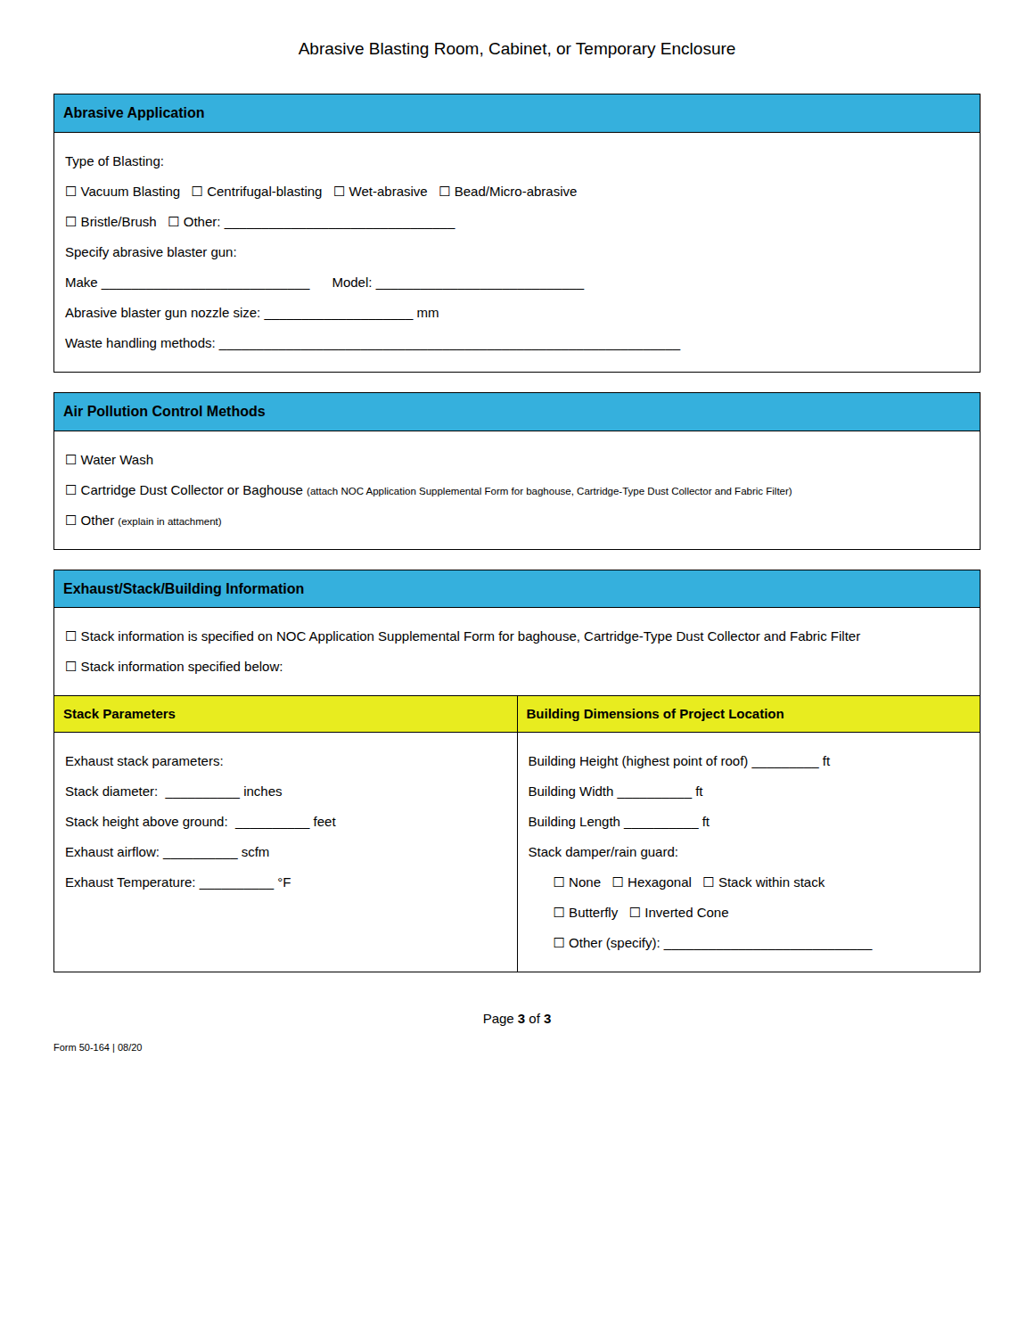Abrasive Blasting Room, Cabinet, or Temporary Enclosure
| Abrasive Application |
| --- |
| Type of Blasting: ☐ Vacuum Blasting ☐ Centrifugal-blasting ☐ Wet-abrasive ☐ Bead/Micro-abrasive ☐ Bristle/Brush ☐ Other: _______________________________ Specify abrasive blaster gun: Make ____________________________ Model: ____________________________ Abrasive blaster gun nozzle size: ____________________ mm Waste handling methods: ______________________________________________________________ |
| Air Pollution Control Methods |
| --- |
| ☐ Water Wash ☐ Cartridge Dust Collector or Baghouse (attach NOC Application Supplemental Form for baghouse, Cartridge-Type Dust Collector and Fabric Filter) ☐ Other (explain in attachment) |
| Exhaust/Stack/Building Information |
| --- |
| ☐ Stack information is specified on NOC Application Supplemental Form for baghouse, Cartridge-Type Dust Collector and Fabric Filter ☐ Stack information specified below: |
| Stack Parameters | Building Dimensions of Project Location |
| Exhaust stack parameters: Stack diameter: __________ inches Stack height above ground: __________ feet Exhaust airflow: __________ scfm Exhaust Temperature: __________ °F | Building Height (highest point of roof) _________ ft Building Width __________ ft Building Length __________ ft Stack damper/rain guard: ☐ None ☐ Hexagonal ☐ Stack within stack ☐ Butterfly ☐ Inverted Cone ☐ Other (specify): ____________________________ |
Page 3 of 3
Form 50-164 | 08/20